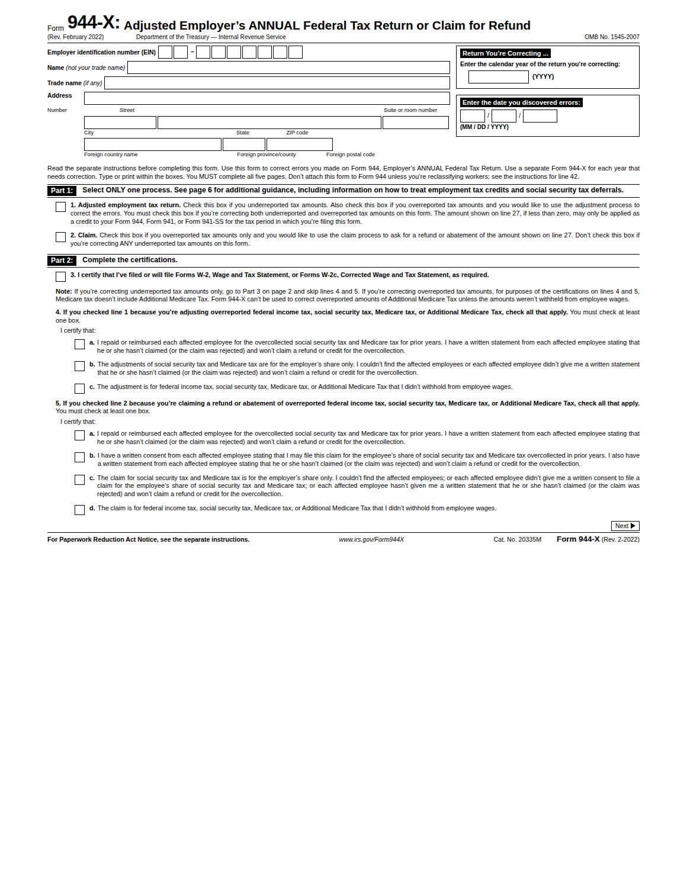Form 944-X: Adjusted Employer’s ANNUAL Federal Tax Return or Claim for Refund
(Rev. February 2022) Department of the Treasury — Internal Revenue Service OMB No. 1545-2007
Employer identification number (EIN) –
Name (not your trade name)
Trade name (if any)
Address
Number Street Suite or room number
City State ZIP code
Foreign country name Foreign province/county Foreign postal code
Return You’re Correcting ...
Enter the calendar year of the return you’re correcting:
(YYYY)
Enter the date you discovered errors:
/ /
(MM / DD / YYYY)
Read the separate instructions before completing this form. Use this form to correct errors you made on Form 944, Employer’s ANNUAL Federal Tax Return. Use a separate Form 944-X for each year that needs correction. Type or print within the boxes. You MUST complete all five pages. Don’t attach this form to Form 944 unless you’re reclassifying workers; see the instructions for line 42.
Part 1: Select ONLY one process. See page 6 for additional guidance, including information on how to treat employment tax credits and social security tax deferrals.
1. Adjusted employment tax return. Check this box if you underreported tax amounts. Also check this box if you overreported tax amounts and you would like to use the adjustment process to correct the errors. You must check this box if you’re correcting both underreported and overreported tax amounts on this form. The amount shown on line 27, if less than zero, may only be applied as a credit to your Form 944, Form 941, or Form 941-SS for the tax period in which you’re filing this form.
2. Claim. Check this box if you overreported tax amounts only and you would like to use the claim process to ask for a refund or abatement of the amount shown on line 27. Don’t check this box if you’re correcting ANY underreported tax amounts on this form.
Part 2: Complete the certifications.
3. I certify that I’ve filed or will file Forms W-2, Wage and Tax Statement, or Forms W-2c, Corrected Wage and Tax Statement, as required.
Note: If you’re correcting underreported tax amounts only, go to Part 3 on page 2 and skip lines 4 and 5. If you’re correcting overreported tax amounts, for purposes of the certifications on lines 4 and 5, Medicare tax doesn’t include Additional Medicare Tax. Form 944-X can’t be used to correct overreported amounts of Additional Medicare Tax unless the amounts weren’t withheld from employee wages.
4. If you checked line 1 because you’re adjusting overreported federal income tax, social security tax, Medicare tax, or Additional Medicare Tax, check all that apply. You must check at least one box.
I certify that:
a. I repaid or reimbursed each affected employee for the overcollected social security tax and Medicare tax for prior years. I have a written statement from each affected employee stating that he or she hasn’t claimed (or the claim was rejected) and won’t claim a refund or credit for the overcollection.
b. The adjustments of social security tax and Medicare tax are for the employer’s share only. I couldn’t find the affected employees or each affected employee didn’t give me a written statement that he or she hasn’t claimed (or the claim was rejected) and won’t claim a refund or credit for the overcollection.
c. The adjustment is for federal income tax, social security tax, Medicare tax, or Additional Medicare Tax that I didn’t withhold from employee wages.
5. If you checked line 2 because you’re claiming a refund or abatement of overreported federal income tax, social security tax, Medicare tax, or Additional Medicare Tax, check all that apply. You must check at least one box.
I certify that:
a. I repaid or reimbursed each affected employee for the overcollected social security tax and Medicare tax for prior years. I have a written statement from each affected employee stating that he or she hasn’t claimed (or the claim was rejected) and won’t claim a refund or credit for the overcollection.
b. I have a written consent from each affected employee stating that I may file this claim for the employee’s share of social security tax and Medicare tax overcollected in prior years. I also have a written statement from each affected employee stating that he or she hasn’t claimed (or the claim was rejected) and won’t claim a refund or credit for the overcollection.
c. The claim for social security tax and Medicare tax is for the employer’s share only. I couldn’t find the affected employees; or each affected employee didn’t give me a written consent to file a claim for the employee’s share of social security tax and Medicare tax; or each affected employee hasn’t given me a written statement that he or she hasn’t claimed (or the claim was rejected) and won’t claim a refund or credit for the overcollection.
d. The claim is for federal income tax, social security tax, Medicare tax, or Additional Medicare Tax that I didn’t withhold from employee wages.
Next
For Paperwork Reduction Act Notice, see the separate instructions. www.irs.gov/Form944X Cat. No. 20335M Form 944-X (Rev. 2-2022)